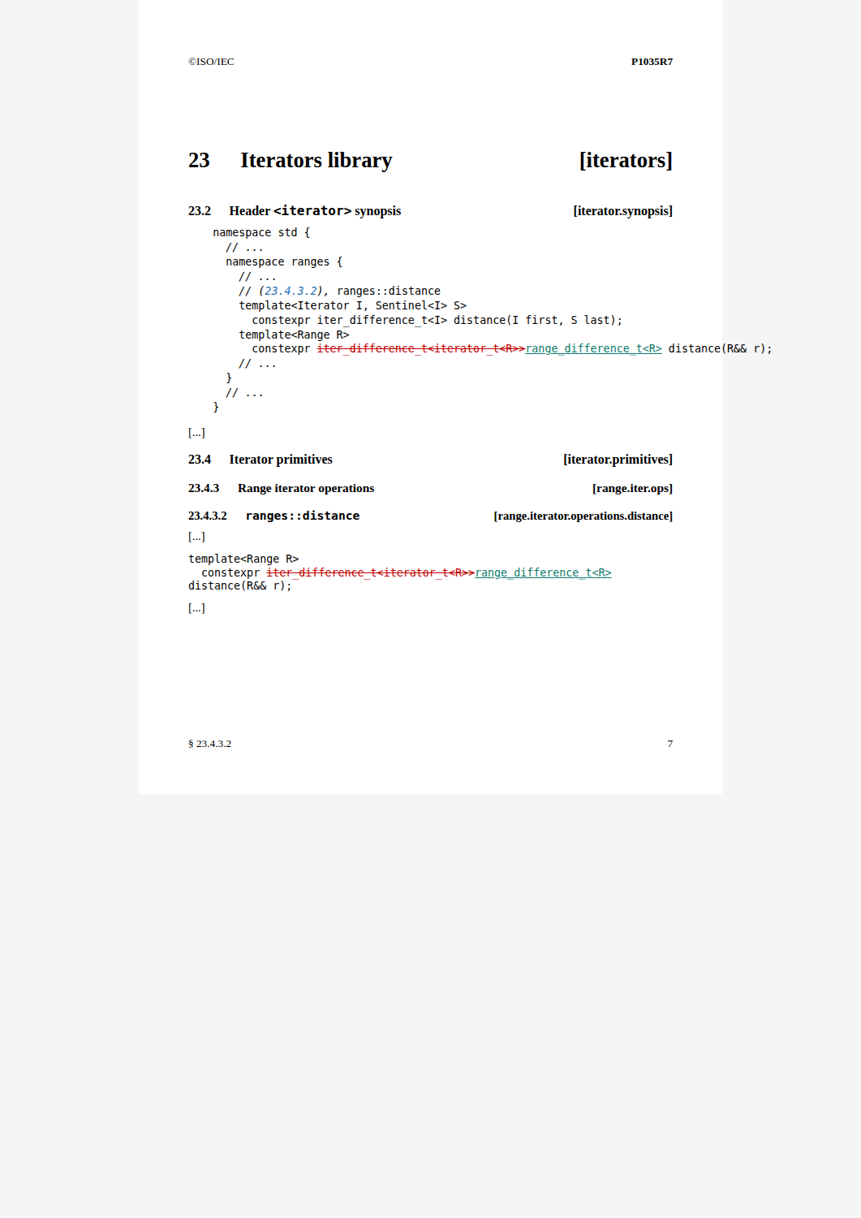©ISO/IEC
P1035R7
23 Iterators library [iterators]
23.2 Header <iterator> synopsis [iterator.synopsis]
namespace std {
  // ...
  namespace ranges {
    // ...
    // (23.4.3.2), ranges::distance
    template<Iterator I, Sentinel<I> S>
      constexpr iter_difference_t<I> distance(I first, S last);
    template<Range R>
      constexpr iter_difference_t<iterator_t<R>>range_difference_t<R> distance(R&& r);
    // ...
  }
  // ...
}
[...]
23.4 Iterator primitives [iterator.primitives]
23.4.3 Range iterator operations [range.iter.ops]
23.4.3.2 ranges::distance [range.iterator.operations.distance]
[...]
template<Range R> constexpr iter_difference_t<iterator_t<R>>range_difference_t<R> distance(R&& r);
[...]
§ 23.4.3.2
7